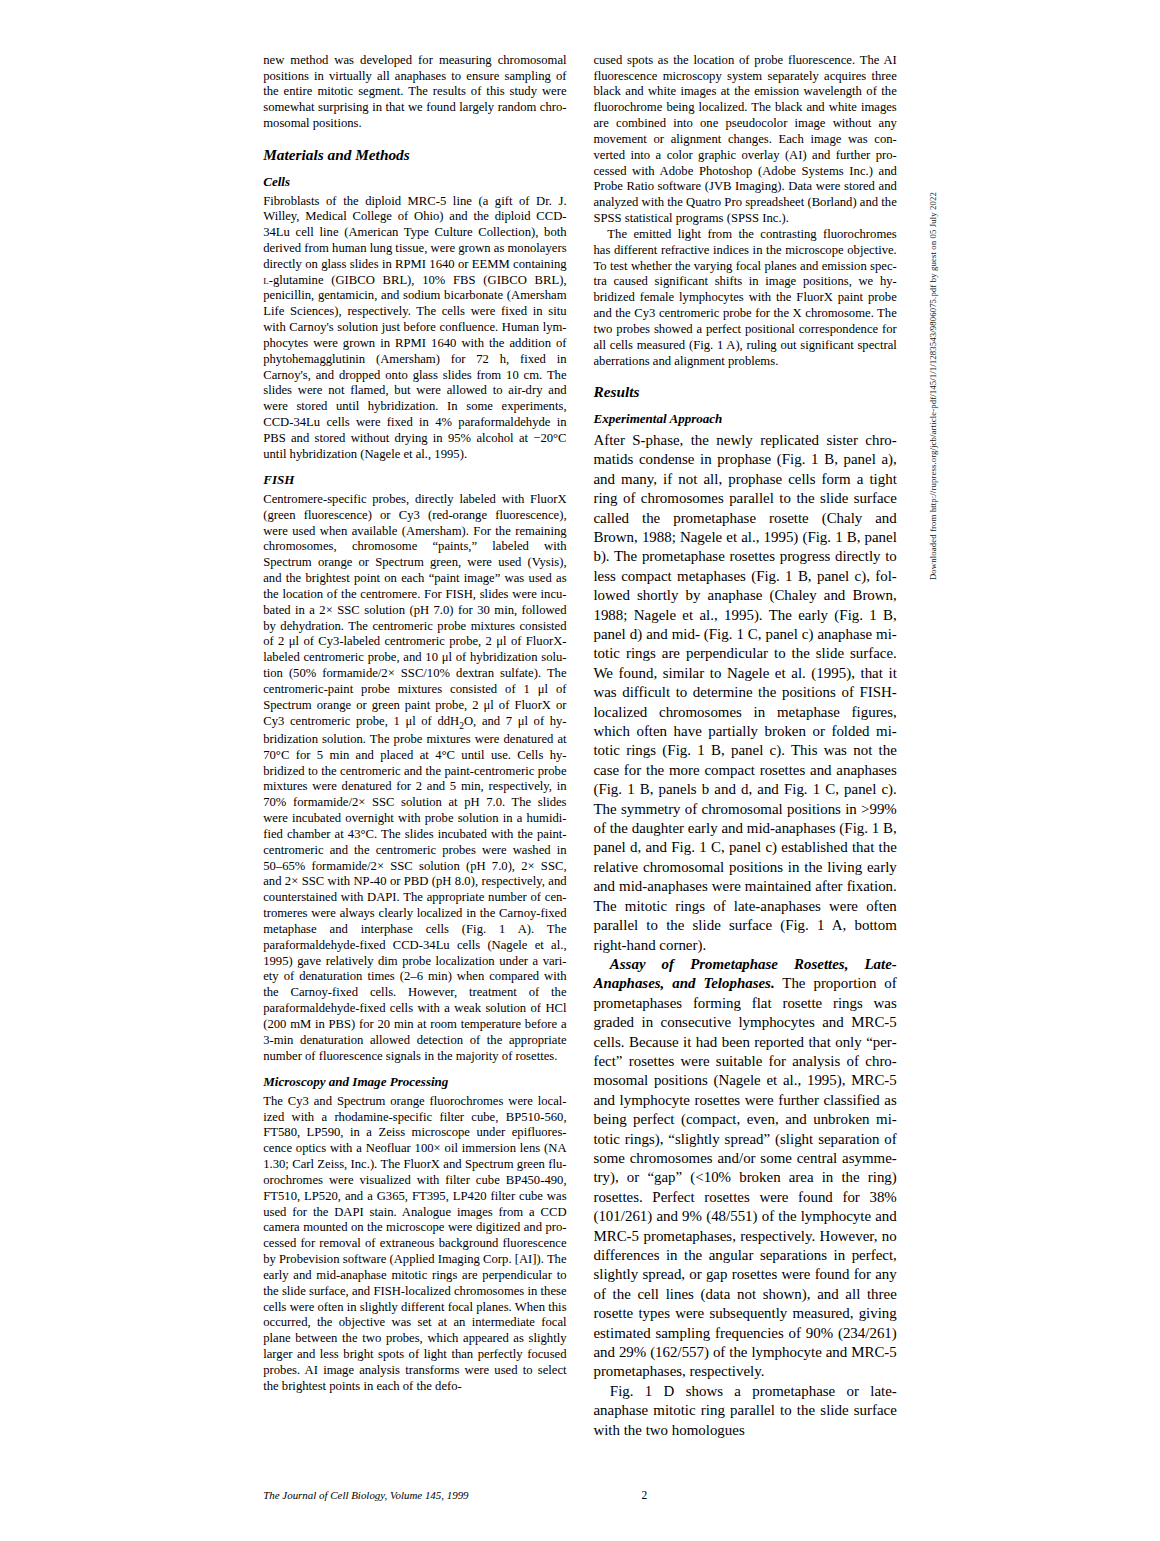Downloaded from http://rupress.org/jcb/article-pdf/145/1/1/1283543/9806075.pdf by guest on 05 July 2022
new method was developed for measuring chromosomal positions in virtually all anaphases to ensure sampling of the entire mitotic segment. The results of this study were somewhat surprising in that we found largely random chromosomal positions.
Materials and Methods
Cells
Fibroblasts of the diploid MRC-5 line (a gift of Dr. J. Willey, Medical College of Ohio) and the diploid CCD-34Lu cell line (American Type Culture Collection), both derived from human lung tissue, were grown as monolayers directly on glass slides in RPMI 1640 or EEMM containing l-glutamine (GIBCO BRL), 10% FBS (GIBCO BRL), penicillin, gentamicin, and sodium bicarbonate (Amersham Life Sciences), respectively. The cells were fixed in situ with Carnoy's solution just before confluence. Human lymphocytes were grown in RPMI 1640 with the addition of phytohemagglutinin (Amersham) for 72 h, fixed in Carnoy's, and dropped onto glass slides from 10 cm. The slides were not flamed, but were allowed to air-dry and were stored until hybridization. In some experiments, CCD-34Lu cells were fixed in 4% paraformaldehyde in PBS and stored without drying in 95% alcohol at −20°C until hybridization (Nagele et al., 1995).
FISH
Centromere-specific probes, directly labeled with FluorX (green fluorescence) or Cy3 (red-orange fluorescence), were used when available (Amersham). For the remaining chromosomes, chromosome “paints,” labeled with Spectrum orange or Spectrum green, were used (Vysis), and the brightest point on each “paint image” was used as the location of the centromere. For FISH, slides were incubated in a 2× SSC solution (pH 7.0) for 30 min, followed by dehydration. The centromeric probe mixtures consisted of 2 μl of Cy3-labeled centromeric probe, 2 μl of FluorX-labeled centromeric probe, and 10 μl of hybridization solution (50% formamide/2× SSC/10% dextran sulfate). The centromeric-paint probe mixtures consisted of 1 μl of Spectrum orange or green paint probe, 2 μl of FluorX or Cy3 centromeric probe, 1 μl of ddH2O, and 7 μl of hybridization solution. The probe mixtures were denatured at 70°C for 5 min and placed at 4°C until use. Cells hybridized to the centromeric and the paint-centromeric probe mixtures were denatured for 2 and 5 min, respectively, in 70% formamide/2× SSC solution at pH 7.0. The slides were incubated overnight with probe solution in a humidified chamber at 43°C. The slides incubated with the paint-centromeric and the centromeric probes were washed in 50–65% formamide/2× SSC solution (pH 7.0), 2× SSC, and 2× SSC with NP-40 or PBD (pH 8.0), respectively, and counterstained with DAPI. The appropriate number of centromeres were always clearly localized in the Carnoy-fixed metaphase and interphase cells (Fig. 1 A). The paraformaldehyde-fixed CCD-34Lu cells (Nagele et al., 1995) gave relatively dim probe localization under a variety of denaturation times (2–6 min) when compared with the Carnoy-fixed cells. However, treatment of the paraformaldehyde-fixed cells with a weak solution of HCl (200 mM in PBS) for 20 min at room temperature before a 3-min denaturation allowed detection of the appropriate number of fluorescence signals in the majority of rosettes.
Microscopy and Image Processing
The Cy3 and Spectrum orange fluorochromes were localized with a rhodamine-specific filter cube, BP510-560, FT580, LP590, in a Zeiss microscope under epifluorescence optics with a Neofluar 100× oil immersion lens (NA 1.30; Carl Zeiss, Inc.). The FluorX and Spectrum green fluorochromes were visualized with filter cube BP450-490, FT510, LP520, and a G365, FT395, LP420 filter cube was used for the DAPI stain. Analogue images from a CCD camera mounted on the microscope were digitized and processed for removal of extraneous background fluorescence by Probevision software (Applied Imaging Corp. [AI]). The early and mid-anaphase mitotic rings are perpendicular to the slide surface, and FISH-localized chromosomes in these cells were often in slightly different focal planes. When this occurred, the objective was set at an intermediate focal plane between the two probes, which appeared as slightly larger and less bright spots of light than perfectly focused probes. AI image analysis transforms were used to select the brightest points in each of the defo-
cused spots as the location of probe fluorescence. The AI fluorescence microscopy system separately acquires three black and white images at the emission wavelength of the fluorochrome being localized. The black and white images are combined into one pseudocolor image without any movement or alignment changes. Each image was converted into a color graphic overlay (AI) and further processed with Adobe Photoshop (Adobe Systems Inc.) and Probe Ratio software (JVB Imaging). Data were stored and analyzed with the Quatro Pro spreadsheet (Borland) and the SPSS statistical programs (SPSS Inc.).
The emitted light from the contrasting fluorochromes has different refractive indices in the microscope objective. To test whether the varying focal planes and emission spectra caused significant shifts in image positions, we hybridized female lymphocytes with the FluorX paint probe and the Cy3 centromeric probe for the X chromosome. The two probes showed a perfect positional correspondence for all cells measured (Fig. 1 A), ruling out significant spectral aberrations and alignment problems.
Results
Experimental Approach
After S-phase, the newly replicated sister chromatids condense in prophase (Fig. 1 B, panel a), and many, if not all, prophase cells form a tight ring of chromosomes parallel to the slide surface called the prometaphase rosette (Chaly and Brown, 1988; Nagele et al., 1995) (Fig. 1 B, panel b). The prometaphase rosettes progress directly to less compact metaphases (Fig. 1 B, panel c), followed shortly by anaphase (Chaley and Brown, 1988; Nagele et al., 1995). The early (Fig. 1 B, panel d) and mid- (Fig. 1 C, panel c) anaphase mitotic rings are perpendicular to the slide surface. We found, similar to Nagele et al. (1995), that it was difficult to determine the positions of FISH-localized chromosomes in metaphase figures, which often have partially broken or folded mitotic rings (Fig. 1 B, panel c). This was not the case for the more compact rosettes and anaphases (Fig. 1 B, panels b and d, and Fig. 1 C, panel c). The symmetry of chromosomal positions in >99% of the daughter early and mid-anaphases (Fig. 1 B, panel d, and Fig. 1 C, panel c) established that the relative chromosomal positions in the living early and mid-anaphases were maintained after fixation. The mitotic rings of late-anaphases were often parallel to the slide surface (Fig. 1 A, bottom right-hand corner).
Assay of Prometaphase Rosettes, Late-Anaphases, and Telophases. The proportion of prometaphases forming flat rosette rings was graded in consecutive lymphocytes and MRC-5 cells. Because it had been reported that only “perfect” rosettes were suitable for analysis of chromosomal positions (Nagele et al., 1995), MRC-5 and lymphocyte rosettes were further classified as being perfect (compact, even, and unbroken mitotic rings), “slightly spread” (slight separation of some chromosomes and/or some central asymmetry), or “gap” (<10% broken area in the ring) rosettes. Perfect rosettes were found for 38% (101/261) and 9% (48/551) of the lymphocyte and MRC-5 prometaphases, respectively. However, no differences in the angular separations in perfect, slightly spread, or gap rosettes were found for any of the cell lines (data not shown), and all three rosette types were subsequently measured, giving estimated sampling frequencies of 90% (234/261) and 29% (162/557) of the lymphocyte and MRC-5 prometaphases, respectively.
Fig. 1 D shows a prometaphase or late-anaphase mitotic ring parallel to the slide surface with the two homologues
The Journal of Cell Biology, Volume 145, 1999
2